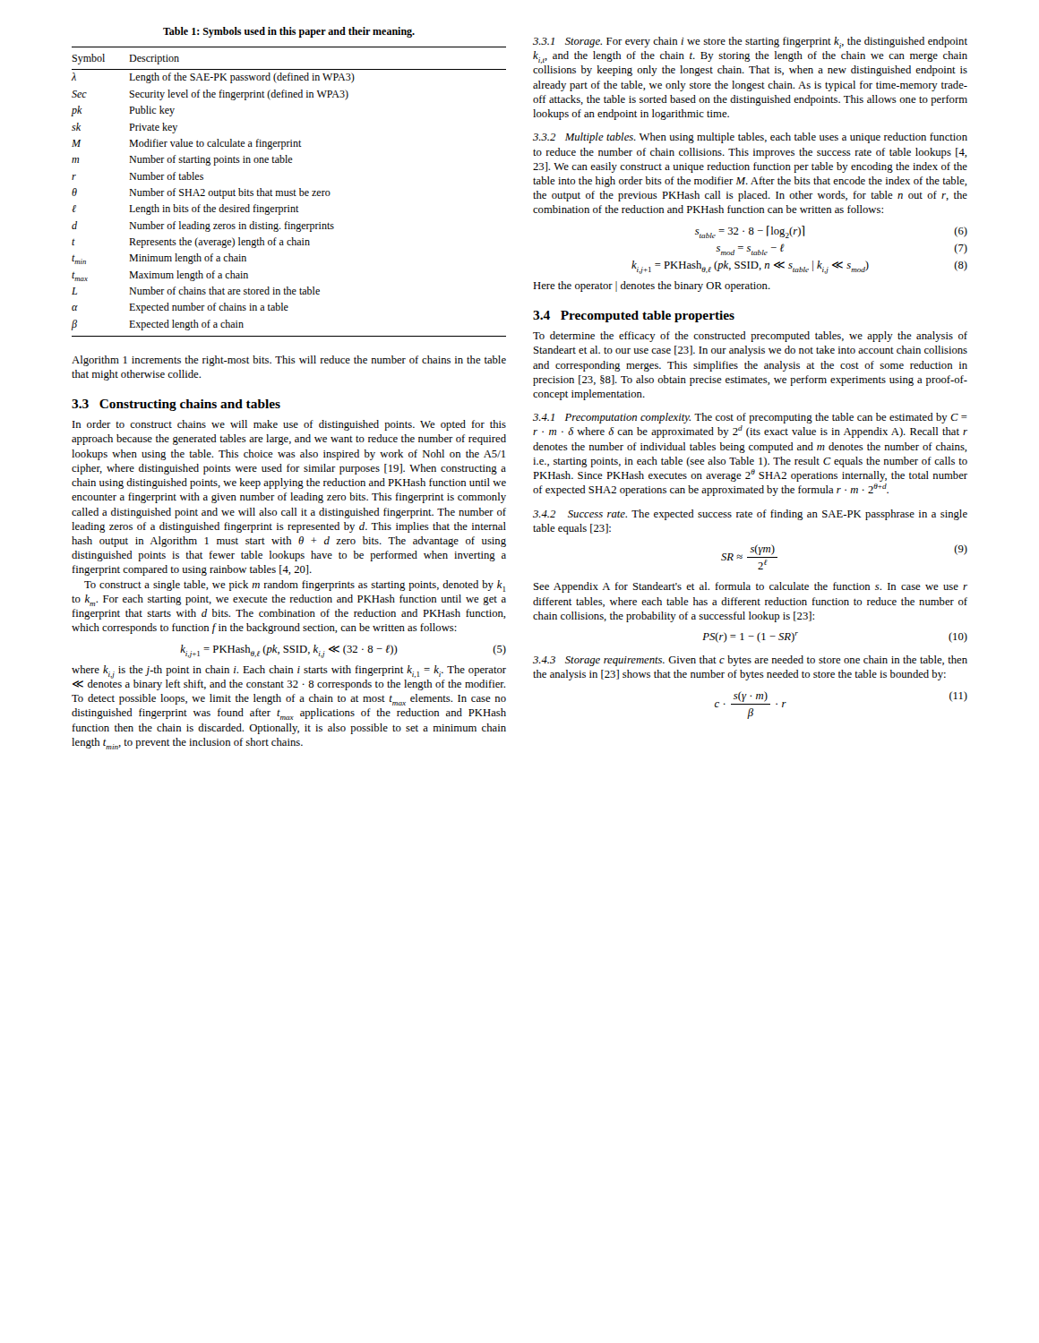Table 1: Symbols used in this paper and their meaning.
| Symbol | Description |
| --- | --- |
| λ | Length of the SAE-PK password (defined in WPA3) |
| Sec | Security level of the fingerprint (defined in WPA3) |
| pk | Public key |
| sk | Private key |
| M | Modifier value to calculate a fingerprint |
| m | Number of starting points in one table |
| r | Number of tables |
| θ | Number of SHA2 output bits that must be zero |
| ℓ | Length in bits of the desired fingerprint |
| d | Number of leading zeros in disting. fingerprints |
| t | Represents the (average) length of a chain |
| t min | Minimum length of a chain |
| t max | Maximum length of a chain |
| L | Number of chains that are stored in the table |
| α | Expected number of chains in a table |
| β | Expected length of a chain |
Algorithm 1 increments the right-most bits. This will reduce the number of chains in the table that might otherwise collide.
3.3 Constructing chains and tables
In order to construct chains we will make use of distinguished points. We opted for this approach because the generated tables are large, and we want to reduce the number of required lookups when using the table. This choice was also inspired by work of Nohl on the A5/1 cipher, where distinguished points were used for similar purposes [19]. When constructing a chain using distinguished points, we keep applying the reduction and PKHash function until we encounter a fingerprint with a given number of leading zero bits. This fingerprint is commonly called a distinguished point and we will also call it a distinguished fingerprint. The number of leading zeros of a distinguished fingerprint is represented by d. This implies that the internal hash output in Algorithm 1 must start with θ + d zero bits. The advantage of using distinguished points is that fewer table lookups have to be performed when inverting a fingerprint compared to using rainbow tables [4, 20].
To construct a single table, we pick m random fingerprints as starting points, denoted by k1 to km. For each starting point, we execute the reduction and PKHash function until we get a fingerprint that starts with d bits. The combination of the reduction and PKHash function, which corresponds to function f in the background section, can be written as follows:
ki,j+1 = PKHashθ,ℓ (pk, SSID, ki,j ≪ (32 · 8 − ℓ))
(5)
where ki,j is the j-th point in chain i. Each chain i starts with fingerprint ki,1 = ki. The operator ≪ denotes a binary left shift, and the constant 32 · 8 corresponds to the length of the modifier. To detect possible loops, we limit the length of a chain to at most tmax elements. In case no distinguished fingerprint was found after tmax applications of the reduction and PKHash function then the chain is discarded. Optionally, it is also possible to set a minimum chain length tmin, to prevent the inclusion of short chains.
3.3.1 Storage. For every chain i we store the starting fingerprint ki, the distinguished endpoint ki,t, and the length of the chain t. By storing the length of the chain we can merge chain collisions by keeping only the longest chain. That is, when a new distinguished endpoint is already part of the table, we only store the longest chain. As is typical for time-memory trade-off attacks, the table is sorted based on the distinguished endpoints. This allows one to perform lookups of an endpoint in logarithmic time.
3.3.2 Multiple tables. When using multiple tables, each table uses a unique reduction function to reduce the number of chain collisions. This improves the success rate of table lookups [4, 23]. We can easily construct a unique reduction function per table by encoding the index of the table into the high order bits of the modifier M. After the bits that encode the index of the table, the output of the previous PKHash call is placed. In other words, for table n out of r, the combination of the reduction and PKHash function can be written as follows:
stable = 32 · 8 − ⌈log2(r)⌉
(6)
smod = stable − ℓ
(7)
ki,j+1 = PKHashθ,ℓ (pk, SSID, n ≪ stable | ki,j ≪ smod)
(8)
Here the operator | denotes the binary OR operation.
3.4 Precomputed table properties
To determine the efficacy of the constructed precomputed tables, we apply the analysis of Standeart et al. to our use case [23]. In our analysis we do not take into account chain collisions and corresponding merges. This simplifies the analysis at the cost of some reduction in precision [23, §8]. To also obtain precise estimates, we perform experiments using a proof-of-concept implementation.
3.4.1 Precomputation complexity. The cost of precomputing the table can be estimated by C = r · m · δ where δ can be approximated by 2d (its exact value is in Appendix A). Recall that r denotes the number of individual tables being computed and m denotes the number of chains, i.e., starting points, in each table (see also Table 1). The result C equals the number of calls to PKHash. Since PKHash executes on average 2θ SHA2 operations internally, the total number of expected SHA2 operations can be approximated by the formula r · m · 2θ+d.
3.4.2 Success rate. The expected success rate of finding an SAE-PK passphrase in a single table equals [23]:
SR ≈ s(γm) 2ℓ
(9)
See Appendix A for Standeart's et al. formula to calculate the function s. In case we use r different tables, where each table has a different reduction function to reduce the number of chain collisions, the probability of a successful lookup is [23]:
PS(r) = 1 − (1 − SR)r
(10)
3.4.3 Storage requirements. Given that c bytes are needed to store one chain in the table, then the analysis in [23] shows that the number of bytes needed to store the table is bounded by:
c · s(γ · m) β · r
(11)